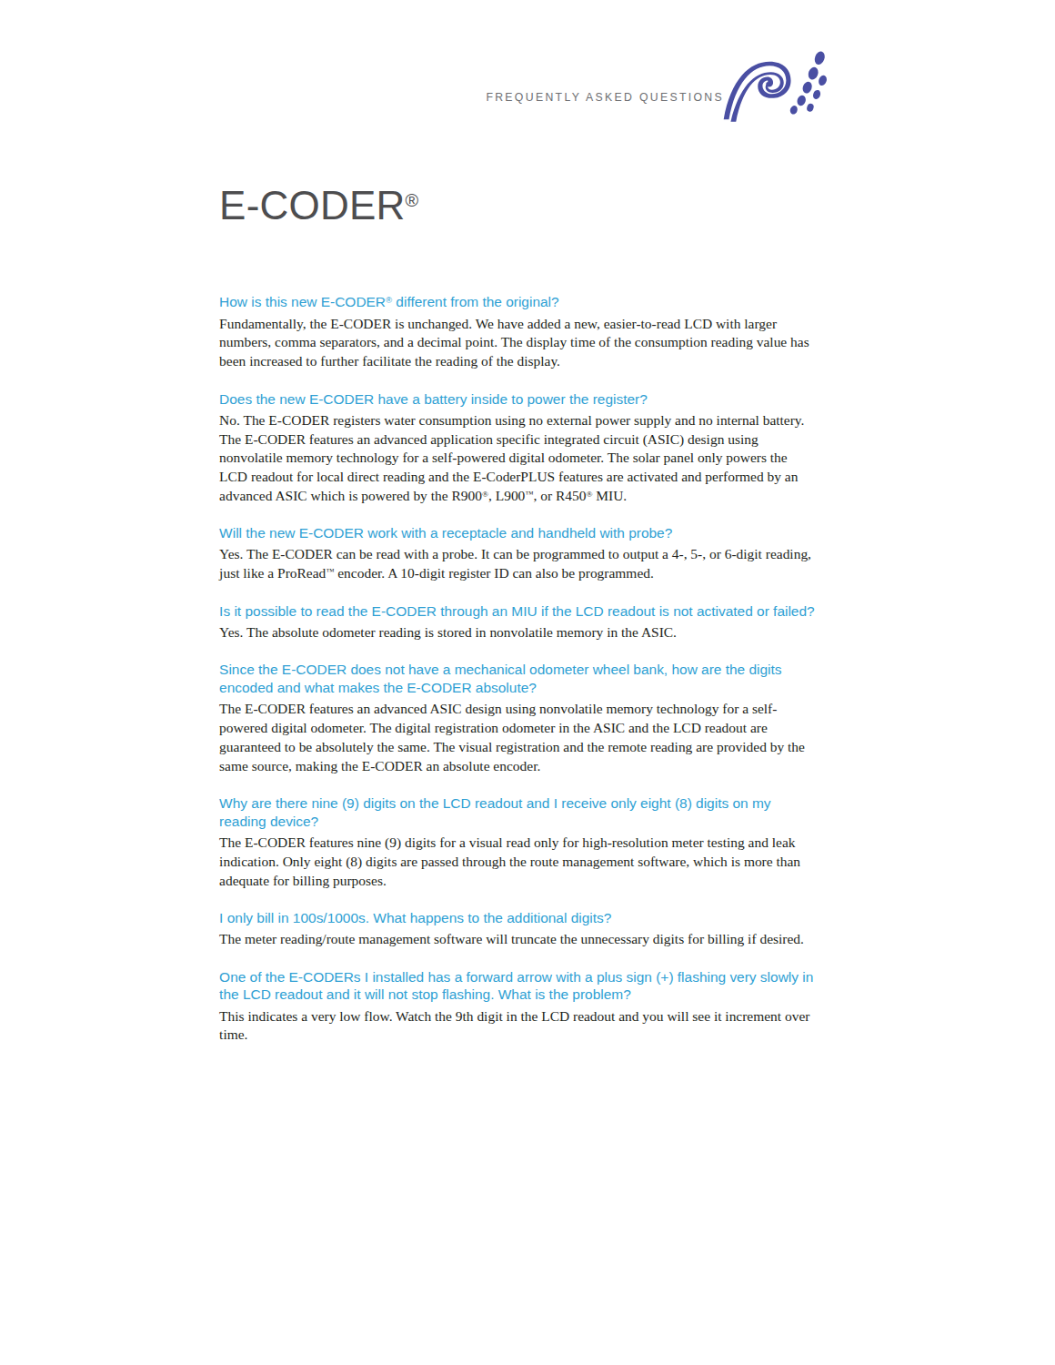Frequently Asked Questions
E-CODER®
How is this new E-CODER® different from the original?
Fundamentally, the E-CODER is unchanged. We have added a new, easier-to-read LCD with larger numbers, comma separators, and a decimal point. The display time of the consumption reading value has been increased to further facilitate the reading of the display.
Does the new E-CODER have a battery inside to power the register?
No. The E-CODER registers water consumption using no external power supply and no internal battery. The E-CODER features an advanced application specific integrated circuit (ASIC) design using nonvolatile memory technology for a self-powered digital odometer. The solar panel only powers the LCD readout for local direct reading and the E-CoderPLUS features are activated and performed by an advanced ASIC which is powered by the R900®, L900™, or R450® MIU.
Will the new E-CODER work with a receptacle and handheld with probe?
Yes. The E-CODER can be read with a probe. It can be programmed to output a 4-, 5-, or 6-digit reading, just like a ProRead™ encoder. A 10-digit register ID can also be programmed.
Is it possible to read the E-CODER through an MIU if the LCD readout is not activated or failed?
Yes. The absolute odometer reading is stored in nonvolatile memory in the ASIC.
Since the E-CODER does not have a mechanical odometer wheel bank, how are the digits encoded and what makes the E-CODER absolute?
The E-CODER features an advanced ASIC design using nonvolatile memory technology for a self-powered digital odometer. The digital registration odometer in the ASIC and the LCD readout are guaranteed to be absolutely the same. The visual registration and the remote reading are provided by the same source, making the E-CODER an absolute encoder.
Why are there nine (9) digits on the LCD readout and I receive only eight (8) digits on my reading device?
The E-CODER features nine (9) digits for a visual read only for high-resolution meter testing and leak indication. Only eight (8) digits are passed through the route management software, which is more than adequate for billing purposes.
I only bill in 100s/1000s. What happens to the additional digits?
The meter reading/route management software will truncate the unnecessary digits for billing if desired.
One of the E-CODERs I installed has a forward arrow with a plus sign (+) flashing very slowly in the LCD readout and it will not stop flashing. What is the problem?
This indicates a very low flow. Watch the 9th digit in the LCD readout and you will see it increment over time.